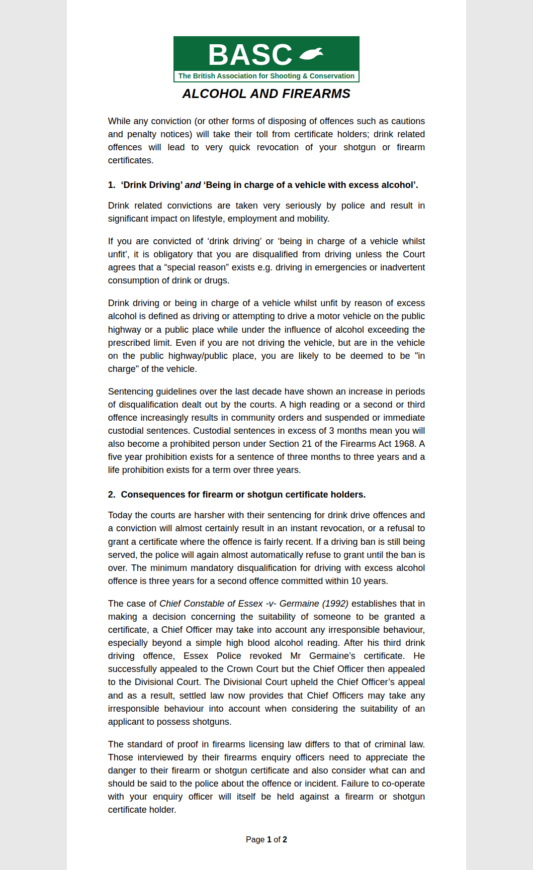BASC The British Association for Shooting & Conservation
ALCOHOL AND FIREARMS
While any conviction (or other forms of disposing of offences such as cautions and penalty notices) will take their toll from certificate holders; drink related offences will lead to very quick revocation of your shotgun or firearm certificates.
1.‘Drink Driving’ and ‘Being in charge of a vehicle with excess alcohol’.
Drink related convictions are taken very seriously by police and result in significant impact on lifestyle, employment and mobility.
If you are convicted of ‘drink driving’ or ‘being in charge of a vehicle whilst unfit’, it is obligatory that you are disqualified from driving unless the Court agrees that a “special reason” exists e.g. driving in emergencies or inadvertent consumption of drink or drugs.
Drink driving or being in charge of a vehicle whilst unfit by reason of excess alcohol is defined as driving or attempting to drive a motor vehicle on the public highway or a public place while under the influence of alcohol exceeding the prescribed limit. Even if you are not driving the vehicle, but are in the vehicle on the public highway/public place, you are likely to be deemed to be "in charge" of the vehicle.
Sentencing guidelines over the last decade have shown an increase in periods of disqualification dealt out by the courts. A high reading or a second or third offence increasingly results in community orders and suspended or immediate custodial sentences. Custodial sentences in excess of 3 months mean you will also become a prohibited person under Section 21 of the Firearms Act 1968. A five year prohibition exists for a sentence of three months to three years and a life prohibition exists for a term over three years.
2. Consequences for firearm or shotgun certificate holders.
Today the courts are harsher with their sentencing for drink drive offences and a conviction will almost certainly result in an instant revocation, or a refusal to grant a certificate where the offence is fairly recent. If a driving ban is still being served, the police will again almost automatically refuse to grant until the ban is over. The minimum mandatory disqualification for driving with excess alcohol offence is three years for a second offence committed within 10 years.
The case of Chief Constable of Essex -v- Germaine (1992) establishes that in making a decision concerning the suitability of someone to be granted a certificate, a Chief Officer may take into account any irresponsible behaviour, especially beyond a simple high blood alcohol reading. After his third drink driving offence, Essex Police revoked Mr Germaine’s certificate. He successfully appealed to the Crown Court but the Chief Officer then appealed to the Divisional Court. The Divisional Court upheld the Chief Officer’s appeal and as a result, settled law now provides that Chief Officers may take any irresponsible behaviour into account when considering the suitability of an applicant to possess shotguns.
The standard of proof in firearms licensing law differs to that of criminal law. Those interviewed by their firearms enquiry officers need to appreciate the danger to their firearm or shotgun certificate and also consider what can and should be said to the police about the offence or incident. Failure to co-operate with your enquiry officer will itself be held against a firearm or shotgun certificate holder.
Page 1 of 2